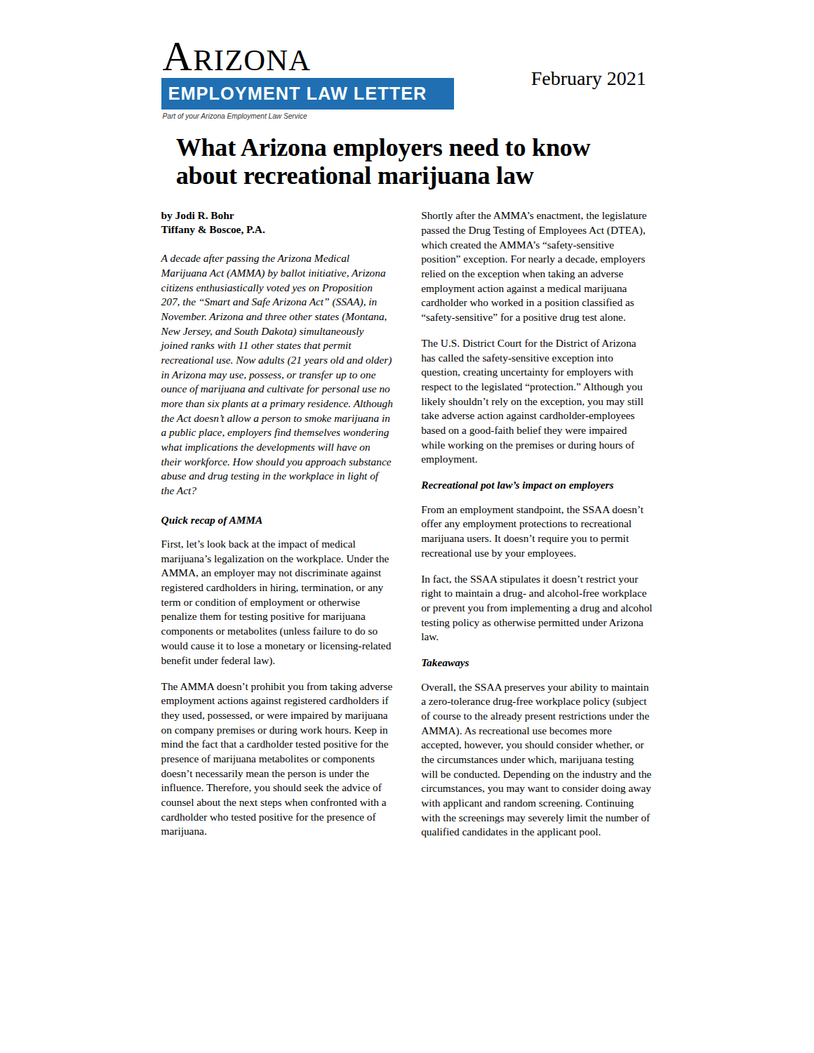ARIZONA
EMPLOYMENT LAW LETTER
Part of your Arizona Employment Law Service
February 2021
What Arizona employers need to know about recreational marijuana law
by Jodi R. Bohr
Tiffany & Boscoe, P.A.
A decade after passing the Arizona Medical Marijuana Act (AMMA) by ballot initiative, Arizona citizens enthusiastically voted yes on Proposition 207, the “Smart and Safe Arizona Act” (SSAA), in November. Arizona and three other states (Montana, New Jersey, and South Dakota) simultaneously joined ranks with 11 other states that permit recreational use. Now adults (21 years old and older) in Arizona may use, possess, or transfer up to one ounce of marijuana and cultivate for personal use no more than six plants at a primary residence. Although the Act doesn’t allow a person to smoke marijuana in a public place, employers find themselves wondering what implications the developments will have on their workforce. How should you approach substance abuse and drug testing in the workplace in light of the Act?
Quick recap of AMMA
First, let’s look back at the impact of medical marijuana’s legalization on the workplace. Under the AMMA, an employer may not discriminate against registered cardholders in hiring, termination, or any term or condition of employment or otherwise penalize them for testing positive for marijuana components or metabolites (unless failure to do so would cause it to lose a monetary or licensing-related benefit under federal law).
The AMMA doesn’t prohibit you from taking adverse employment actions against registered cardholders if they used, possessed, or were impaired by marijuana on company premises or during work hours. Keep in mind the fact that a cardholder tested positive for the presence of marijuana metabolites or components doesn’t necessarily mean the person is under the influence. Therefore, you should seek the advice of counsel about the next steps when confronted with a cardholder who tested positive for the presence of marijuana.
Shortly after the AMMA’s enactment, the legislature passed the Drug Testing of Employees Act (DTEA), which created the AMMA’s “safety-sensitive position” exception. For nearly a decade, employers relied on the exception when taking an adverse employment action against a medical marijuana cardholder who worked in a position classified as “safety-sensitive” for a positive drug test alone.
The U.S. District Court for the District of Arizona has called the safety-sensitive exception into question, creating uncertainty for employers with respect to the legislated “protection.” Although you likely shouldn’t rely on the exception, you may still take adverse action against cardholder-employees based on a good-faith belief they were impaired while working on the premises or during hours of employment.
Recreational pot law’s impact on employers
From an employment standpoint, the SSAA doesn’t offer any employment protections to recreational marijuana users. It doesn’t require you to permit recreational use by your employees.
In fact, the SSAA stipulates it doesn’t restrict your right to maintain a drug- and alcohol-free workplace or prevent you from implementing a drug and alcohol testing policy as otherwise permitted under Arizona law.
Takeaways
Overall, the SSAA preserves your ability to maintain a zero-tolerance drug-free workplace policy (subject of course to the already present restrictions under the AMMA). As recreational use becomes more accepted, however, you should consider whether, or the circumstances under which, marijuana testing will be conducted. Depending on the industry and the circumstances, you may want to consider doing away with applicant and random screening. Continuing with the screenings may severely limit the number of qualified candidates in the applicant pool.